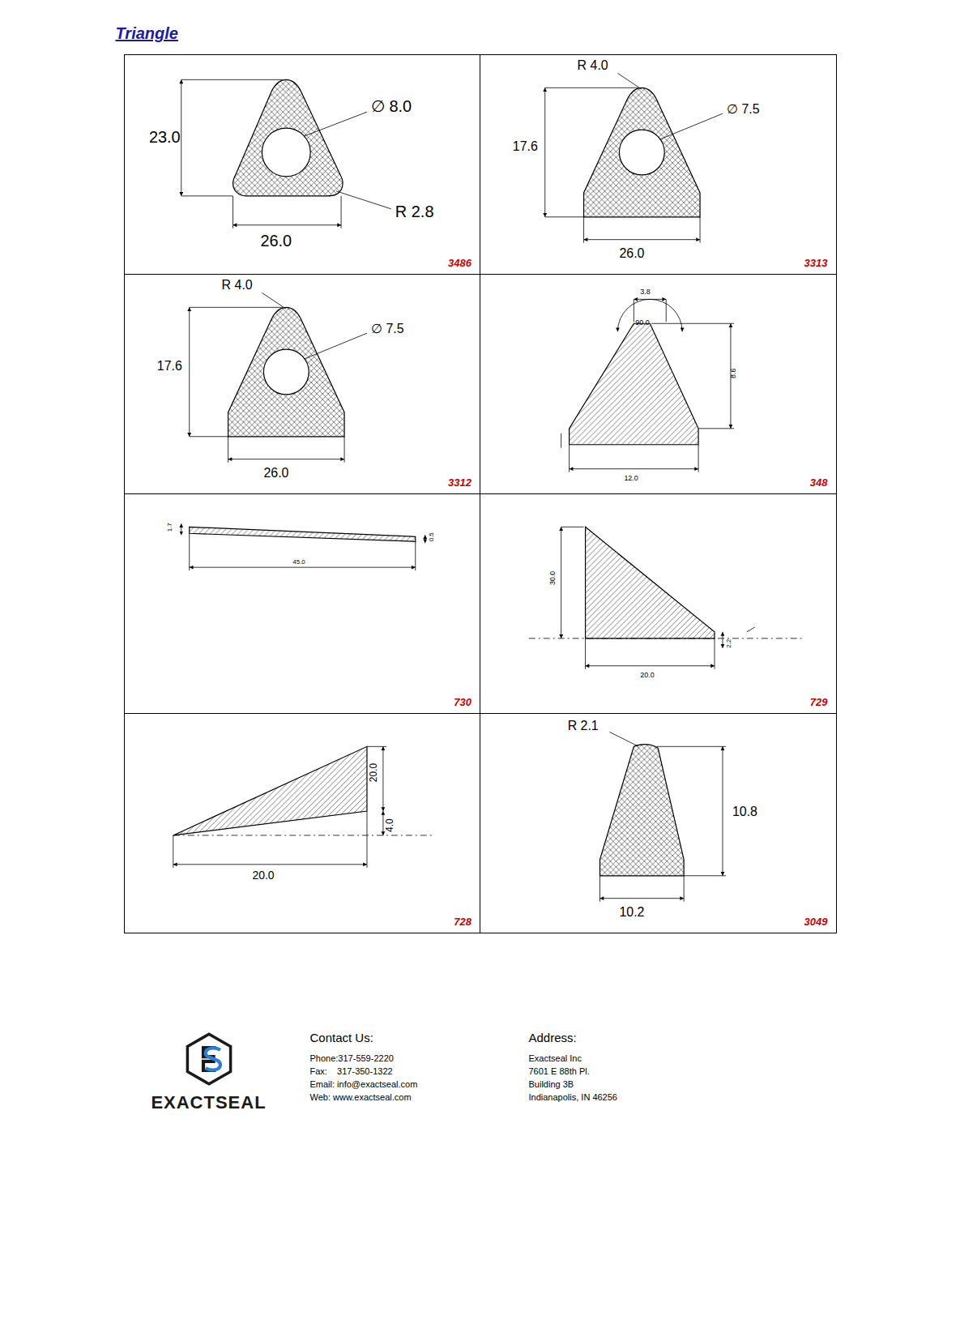Triangle
| 23.0 26.0 ∅ 8.0 R 2.8 3486 | 17.6 26.0 R 4.0 ∅ 7.5 3313 |
| 17.6 26.0 R 4.0 ∅ 7.5 3312 | 3.8 90.0 8.6 12.0 348 |
| 1.7 0.5 45.0 730 | 30.0 2.2 20.0 729 |
| 20.0 4.0 20.0 728 | R 2.1 10.8 10.2 3049 |
EXACT SEAL
Contact Us:
Phone:317-559-2220
Fax: 317-350-1322
Email: info@exactseal.com
Web: www.exactseal.com
Address:
Exactseal Inc
7601 E 88th Pl.
Building 3B
Indianapolis, IN 46256